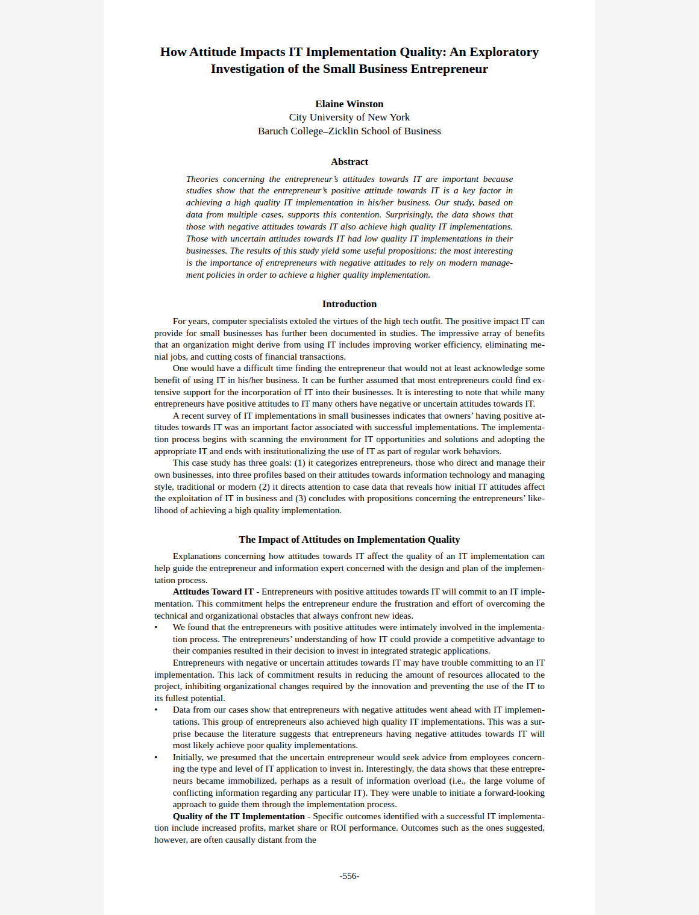How Attitude Impacts IT Implementation Quality: An Exploratory
Investigation of the Small Business Entrepreneur
Elaine Winston
City University of New York
Baruch College–Zicklin School of Business
Abstract
Theories concerning the entrepreneur’s attitudes towards IT are important because studies show that the entrepreneur’s positive attitude towards IT is a key factor in achieving a high quality IT implementation in his/her business. Our study, based on data from multiple cases, supports this contention. Surprisingly, the data shows that those with negative attitudes towards IT also achieve high quality IT implementations. Those with uncertain attitudes towards IT had low quality IT implementations in their businesses. The results of this study yield some useful propositions: the most interesting is the importance of entrepreneurs with negative attitudes to rely on modern management policies in order to achieve a higher quality implementation.
Introduction
For years, computer specialists extoled the virtues of the high tech outfit. The positive impact IT can provide for small businesses has further been documented in studies. The impressive array of benefits that an organization might derive from using IT includes improving worker efficiency, eliminating menial jobs, and cutting costs of financial transactions.
One would have a difficult time finding the entrepreneur that would not at least acknowledge some benefit of using IT in his/her business. It can be further assumed that most entrepreneurs could find extensive support for the incorporation of IT into their businesses. It is interesting to note that while many entrepreneurs have positive attitudes to IT many others have negative or uncertain attitudes towards IT.
A recent survey of IT implementations in small businesses indicates that owners’ having positive attitudes towards IT was an important factor associated with successful implementations. The implementation process begins with scanning the environment for IT opportunities and solutions and adopting the appropriate IT and ends with institutionalizing the use of IT as part of regular work behaviors.
This case study has three goals: (1) it categorizes entrepreneurs, those who direct and manage their own businesses, into three profiles based on their attitudes towards information technology and managing style, traditional or modern (2) it directs attention to case data that reveals how initial IT attitudes affect the exploitation of IT in business and (3) concludes with propositions concerning the entrepreneurs’ likelihood of achieving a high quality implementation.
The Impact of Attitudes on Implementation Quality
Explanations concerning how attitudes towards IT affect the quality of an IT implementation can help guide the entrepreneur and information expert concerned with the design and plan of the implementation process.
Attitudes Toward IT - Entrepreneurs with positive attitudes towards IT will commit to an IT implementation. This commitment helps the entrepreneur endure the frustration and effort of overcoming the technical and organizational obstacles that always confront new ideas.
•
We found that the entrepreneurs with positive attitudes were intimately involved in the implementation process. The entrepreneurs’ understanding of how IT could provide a competitive advantage to their companies resulted in their decision to invest in integrated strategic applications.
Entrepreneurs with negative or uncertain attitudes towards IT may have trouble committing to an IT implementation. This lack of commitment results in reducing the amount of resources allocated to the project, inhibiting organizational changes required by the innovation and preventing the use of the IT to its fullest potential.
•
Data from our cases show that entrepreneurs with negative attitudes went ahead with IT implementations. This group of entrepreneurs also achieved high quality IT implementations. This was a surprise because the literature suggests that entrepreneurs having negative attitudes towards IT will most likely achieve poor quality implementations.
•
Initially, we presumed that the uncertain entrepreneur would seek advice from employees concerning the type and level of IT application to invest in. Interestingly, the data shows that these entrepreneurs became immobilized, perhaps as a result of information overload (i.e., the large volume of conflicting information regarding any particular IT). They were unable to initiate a forward-looking approach to guide them through the implementation process.
Quality of the IT Implementation - Specific outcomes identified with a successful IT implementation include increased profits, market share or ROI performance. Outcomes such as the ones suggested, however, are often causally distant from the
-556-